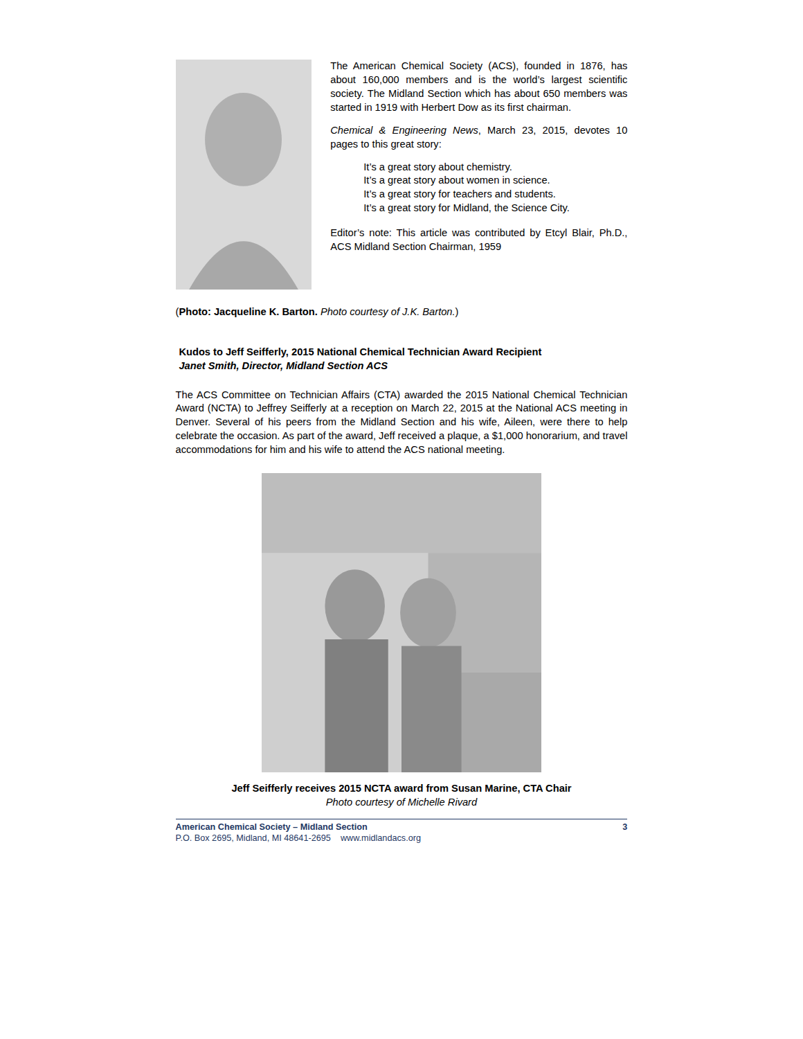The American Chemical Society (ACS), founded in 1876, has about 160,000 members and is the world’s largest scientific society. The Midland Section which has about 650 members was started in 1919 with Herbert Dow as its first chairman.
Chemical & Engineering News, March 23, 2015, devotes 10 pages to this great story:
It’s a great story about chemistry.
It’s a great story about women in science.
It’s a great story for teachers and students.
It’s a great story for Midland, the Science City.
Editor’s note: This article was contributed by Etcyl Blair, Ph.D., ACS Midland Section Chairman, 1959
(Photo: Jacqueline K. Barton. Photo courtesy of J.K. Barton.)
Kudos to Jeff Seifferly, 2015 National Chemical Technician Award Recipient
Janet Smith, Director, Midland Section ACS
The ACS Committee on Technician Affairs (CTA) awarded the 2015 National Chemical Technician Award (NCTA) to Jeffrey Seifferly at a reception on March 22, 2015 at the National ACS meeting in Denver. Several of his peers from the Midland Section and his wife, Aileen, were there to help celebrate the occasion. As part of the award, Jeff received a plaque, a $1,000 honorarium, and travel accommodations for him and his wife to attend the ACS national meeting.
Jeff Seifferly receives 2015 NCTA award from Susan Marine, CTA Chair Photo courtesy of Michelle Rivard
American Chemical Society – Midland Section
P.O. Box 2695, Midland, MI 48641-2695 www.midlandacs.org
3